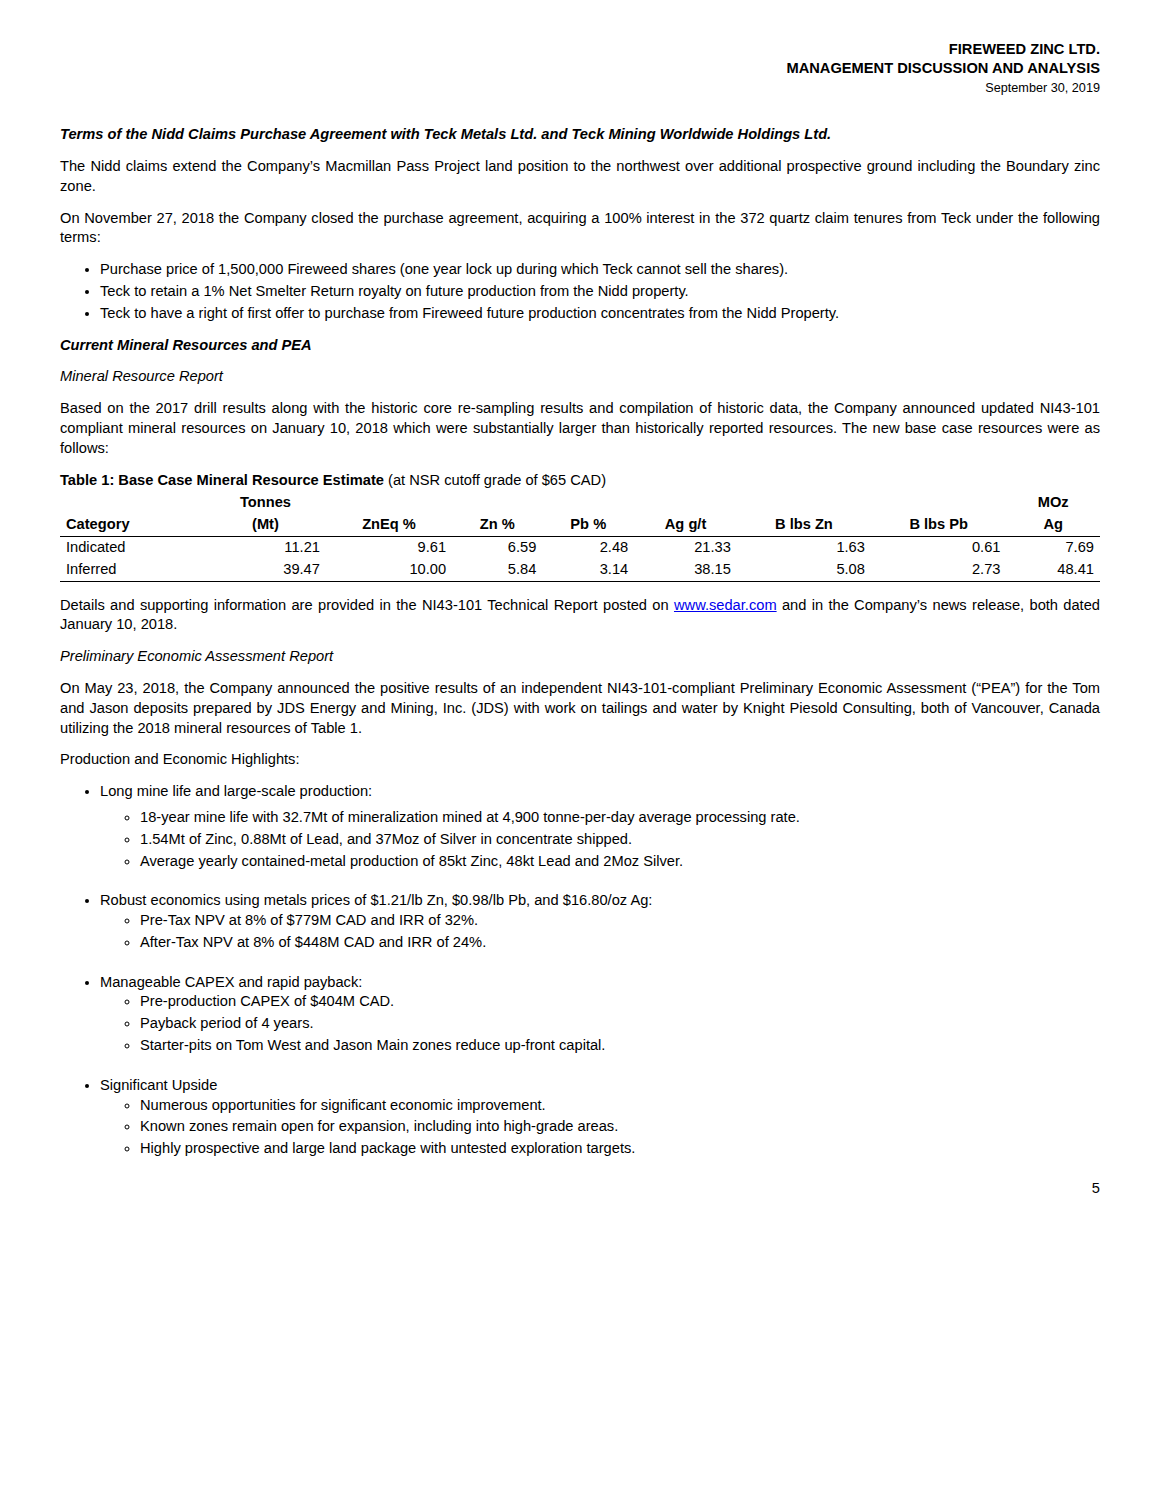FIREWEED ZINC LTD.
MANAGEMENT DISCUSSION AND ANALYSIS
September 30, 2019
Terms of the Nidd Claims Purchase Agreement with Teck Metals Ltd. and Teck Mining Worldwide Holdings Ltd.
The Nidd claims extend the Company’s Macmillan Pass Project land position to the northwest over additional prospective ground including the Boundary zinc zone.
On November 27, 2018 the Company closed the purchase agreement, acquiring a 100% interest in the 372 quartz claim tenures from Teck under the following terms:
Purchase price of 1,500,000 Fireweed shares (one year lock up during which Teck cannot sell the shares).
Teck to retain a 1% Net Smelter Return royalty on future production from the Nidd property.
Teck to have a right of first offer to purchase from Fireweed future production concentrates from the Nidd Property.
Current Mineral Resources and PEA
Mineral Resource Report
Based on the 2017 drill results along with the historic core re-sampling results and compilation of historic data, the Company announced updated NI43-101 compliant mineral resources on January 10, 2018 which were substantially larger than historically reported resources. The new base case resources were as follows:
Table 1: Base Case Mineral Resource Estimate (at NSR cutoff grade of $65 CAD)
| | Tonnes | | | | | | | MOz |
| --- | --- | --- | --- | --- | --- | --- | --- | --- |
| Category | (Mt) | ZnEq % | Zn % | Pb % | Ag g/t | B lbs Zn | B lbs Pb | Ag |
| Indicated | 11.21 | 9.61 | 6.59 | 2.48 | 21.33 | 1.63 | 0.61 | 7.69 |
| Inferred | 39.47 | 10.00 | 5.84 | 3.14 | 38.15 | 5.08 | 2.73 | 48.41 |
Details and supporting information are provided in the NI43-101 Technical Report posted on www.sedar.com and in the Company’s news release, both dated January 10, 2018.
Preliminary Economic Assessment Report
On May 23, 2018, the Company announced the positive results of an independent NI43-101-compliant Preliminary Economic Assessment (“PEA”) for the Tom and Jason deposits prepared by JDS Energy and Mining, Inc. (JDS) with work on tailings and water by Knight Piesold Consulting, both of Vancouver, Canada utilizing the 2018 mineral resources of Table 1.
Production and Economic Highlights:
Long mine life and large-scale production:
18-year mine life with 32.7Mt of mineralization mined at 4,900 tonne-per-day average processing rate.
1.54Mt of Zinc, 0.88Mt of Lead, and 37Moz of Silver in concentrate shipped.
Average yearly contained-metal production of 85kt Zinc, 48kt Lead and 2Moz Silver.
Robust economics using metals prices of $1.21/lb Zn, $0.98/lb Pb, and $16.80/oz Ag:
Pre-Tax NPV at 8% of $779M CAD and IRR of 32%.
After-Tax NPV at 8% of $448M CAD and IRR of 24%.
Manageable CAPEX and rapid payback:
Pre-production CAPEX of $404M CAD.
Payback period of 4 years.
Starter-pits on Tom West and Jason Main zones reduce up-front capital.
Significant Upside
Numerous opportunities for significant economic improvement.
Known zones remain open for expansion, including into high-grade areas.
Highly prospective and large land package with untested exploration targets.
5